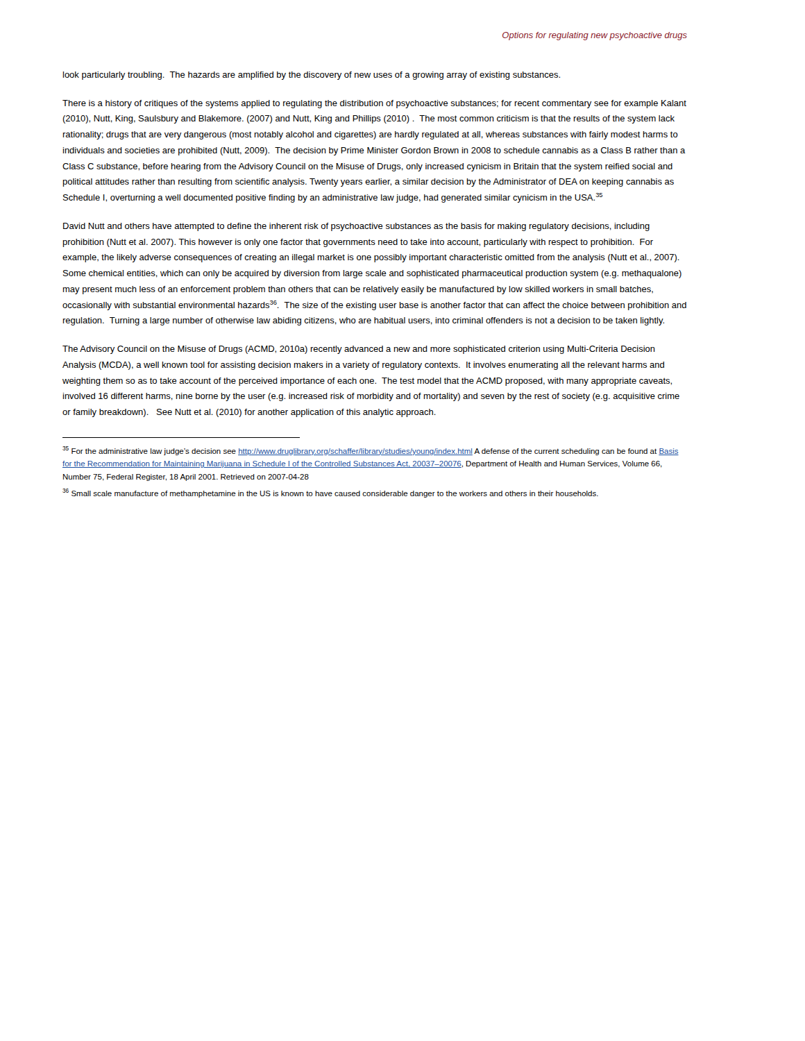Options for regulating new psychoactive drugs
look particularly troubling. The hazards are amplified by the discovery of new uses of a growing array of existing substances.
There is a history of critiques of the systems applied to regulating the distribution of psychoactive substances; for recent commentary see for example Kalant (2010), Nutt, King, Saulsbury and Blakemore. (2007) and Nutt, King and Phillips (2010) . The most common criticism is that the results of the system lack rationality; drugs that are very dangerous (most notably alcohol and cigarettes) are hardly regulated at all, whereas substances with fairly modest harms to individuals and societies are prohibited (Nutt, 2009). The decision by Prime Minister Gordon Brown in 2008 to schedule cannabis as a Class B rather than a Class C substance, before hearing from the Advisory Council on the Misuse of Drugs, only increased cynicism in Britain that the system reified social and political attitudes rather than resulting from scientific analysis. Twenty years earlier, a similar decision by the Administrator of DEA on keeping cannabis as Schedule I, overturning a well documented positive finding by an administrative law judge, had generated similar cynicism in the USA.35
David Nutt and others have attempted to define the inherent risk of psychoactive substances as the basis for making regulatory decisions, including prohibition (Nutt et al. 2007). This however is only one factor that governments need to take into account, particularly with respect to prohibition. For example, the likely adverse consequences of creating an illegal market is one possibly important characteristic omitted from the analysis (Nutt et al., 2007). Some chemical entities, which can only be acquired by diversion from large scale and sophisticated pharmaceutical production system (e.g. methaqualone) may present much less of an enforcement problem than others that can be relatively easily be manufactured by low skilled workers in small batches, occasionally with substantial environmental hazards36. The size of the existing user base is another factor that can affect the choice between prohibition and regulation. Turning a large number of otherwise law abiding citizens, who are habitual users, into criminal offenders is not a decision to be taken lightly.
The Advisory Council on the Misuse of Drugs (ACMD, 2010a) recently advanced a new and more sophisticated criterion using Multi-Criteria Decision Analysis (MCDA), a well known tool for assisting decision makers in a variety of regulatory contexts. It involves enumerating all the relevant harms and weighting them so as to take account of the perceived importance of each one. The test model that the ACMD proposed, with many appropriate caveats, involved 16 different harms, nine borne by the user (e.g. increased risk of morbidity and of mortality) and seven by the rest of society (e.g. acquisitive crime or family breakdown). See Nutt et al. (2010) for another application of this analytic approach.
35 For the administrative law judge’s decision see http://www.druglibrary.org/schaffer/library/studies/young/index.html A defense of the current scheduling can be found at Basis for the Recommendation for Maintaining Marijuana in Schedule I of the Controlled Substances Act, 20037–20076, Department of Health and Human Services, Volume 66, Number 75, Federal Register, 18 April 2001. Retrieved on 2007-04-28
36 Small scale manufacture of methamphetamine in the US is known to have caused considerable danger to the workers and others in their households.